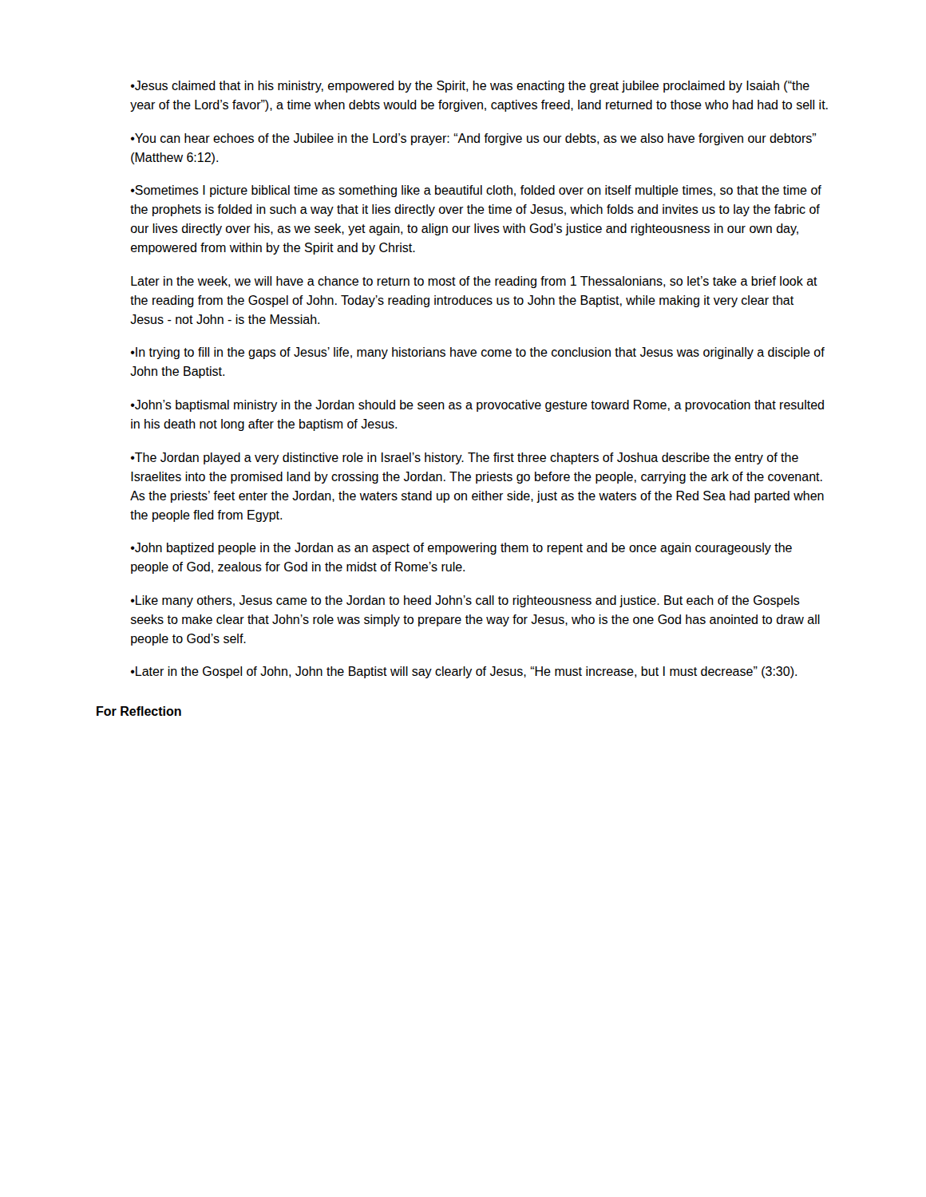•Jesus claimed that in his ministry, empowered by the Spirit, he was enacting the great jubilee proclaimed by Isaiah (“the year of the Lord’s favor”), a time when debts would be forgiven, captives freed, land returned to those who had had to sell it.
•You can hear echoes of the Jubilee in the Lord’s prayer: “And forgive us our debts, as we also have forgiven our debtors” (Matthew 6:12).
•Sometimes I picture biblical time as something like a beautiful cloth, folded over on itself multiple times, so that the time of the prophets is folded in such a way that it lies directly over the time of Jesus, which folds and invites us to lay the fabric of our lives directly over his, as we seek, yet again, to align our lives with God’s justice and righteousness in our own day, empowered from within by the Spirit and by Christ.
Later in the week, we will have a chance to return to most of the reading from 1 Thessalonians, so let’s take a brief look at the reading from the Gospel of John. Today’s reading introduces us to John the Baptist, while making it very clear that Jesus - not John - is the Messiah.
•In trying to fill in the gaps of Jesus’ life, many historians have come to the conclusion that Jesus was originally a disciple of John the Baptist.
•John’s baptismal ministry in the Jordan should be seen as a provocative gesture toward Rome, a provocation that resulted in his death not long after the baptism of Jesus.
•The Jordan played a very distinctive role in Israel’s history. The first three chapters of Joshua describe the entry of the Israelites into the promised land by crossing the Jordan. The priests go before the people, carrying the ark of the covenant. As the priests’ feet enter the Jordan, the waters stand up on either side, just as the waters of the Red Sea had parted when the people fled from Egypt.
•John baptized people in the Jordan as an aspect of empowering them to repent and be once again courageously the people of God, zealous for God in the midst of Rome’s rule.
•Like many others, Jesus came to the Jordan to heed John’s call to righteousness and justice. But each of the Gospels seeks to make clear that John’s role was simply to prepare the way for Jesus, who is the one God has anointed to draw all people to God’s self.
•Later in the Gospel of John, John the Baptist will say clearly of Jesus, “He must increase, but I must decrease” (3:30).
For Reflection